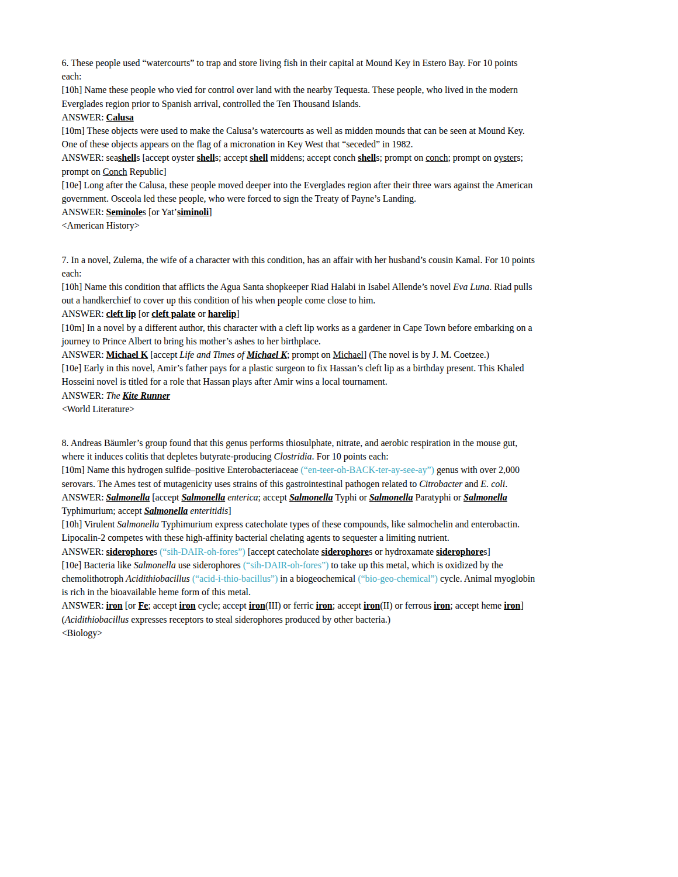6. These people used “watercourts” to trap and store living fish in their capital at Mound Key in Estero Bay. For 10 points each:
[10h] Name these people who vied for control over land with the nearby Tequesta. These people, who lived in the modern Everglades region prior to Spanish arrival, controlled the Ten Thousand Islands.
ANSWER: Calusa
[10m] These objects were used to make the Calusa’s watercourts as well as midden mounds that can be seen at Mound Key. One of these objects appears on the flag of a micronation in Key West that “seceded” in 1982.
ANSWER: seashells [accept oyster shells; accept shell middens; accept conch shells; prompt on conch; prompt on oysters; prompt on Conch Republic]
[10e] Long after the Calusa, these people moved deeper into the Everglades region after their three wars against the American government. Osceola led these people, who were forced to sign the Treaty of Payne’s Landing.
ANSWER: Seminoles [or Yat’siminoli]
<American History>
7. In a novel, Zulema, the wife of a character with this condition, has an affair with her husband’s cousin Kamal. For 10 points each:
[10h] Name this condition that afflicts the Agua Santa shopkeeper Riad Halabi in Isabel Allende’s novel Eva Luna. Riad pulls out a handkerchief to cover up this condition of his when people come close to him.
ANSWER: cleft lip [or cleft palate or harelip]
[10m] In a novel by a different author, this character with a cleft lip works as a gardener in Cape Town before embarking on a journey to Prince Albert to bring his mother’s ashes to her birthplace.
ANSWER: Michael K [accept Life and Times of Michael K; prompt on Michael] (The novel is by J. M. Coetzee.)
[10e] Early in this novel, Amir’s father pays for a plastic surgeon to fix Hassan’s cleft lip as a birthday present. This Khaled Hosseini novel is titled for a role that Hassan plays after Amir wins a local tournament.
ANSWER: The Kite Runner
<World Literature>
8. Andreas Bäumler’s group found that this genus performs thiosulphate, nitrate, and aerobic respiration in the mouse gut, where it induces colitis that depletes butyrate-producing Clostridia. For 10 points each:
[10m] Name this hydrogen sulfide–positive Enterobacteriaceae (“en-teer-oh-BACK-ter-ay-see-ay”) genus with over 2,000 serovars. The Ames test of mutagenicity uses strains of this gastrointestinal pathogen related to Citrobacter and E. coli.
ANSWER: Salmonella [accept Salmonella enterica; accept Salmonella Typhi or Salmonella Paratyphi or Salmonella Typhimurium; accept Salmonella enteritidis]
[10h] Virulent Salmonella Typhimurium express catecholate types of these compounds, like salmochelin and enterobactin. Lipocalin-2 competes with these high-affinity bacterial chelating agents to sequester a limiting nutrient.
ANSWER: siderophores (“sih-DAIR-oh-fores”) [accept catecholate siderophores or hydroxamate siderophores]
[10e] Bacteria like Salmonella use siderophores (“sih-DAIR-oh-fores”) to take up this metal, which is oxidized by the chemolithotroph Acidithiobacillus (“acid-i-thio-bacillus”) in a biogeochemical (“bio-geo-chemical”) cycle. Animal myoglobin is rich in the bioavailable heme form of this metal.
ANSWER: iron [or Fe; accept iron cycle; accept iron(III) or ferric iron; accept iron(II) or ferrous iron; accept heme iron] (Acidithiobacillus expresses receptors to steal siderophores produced by other bacteria.)
<Biology>